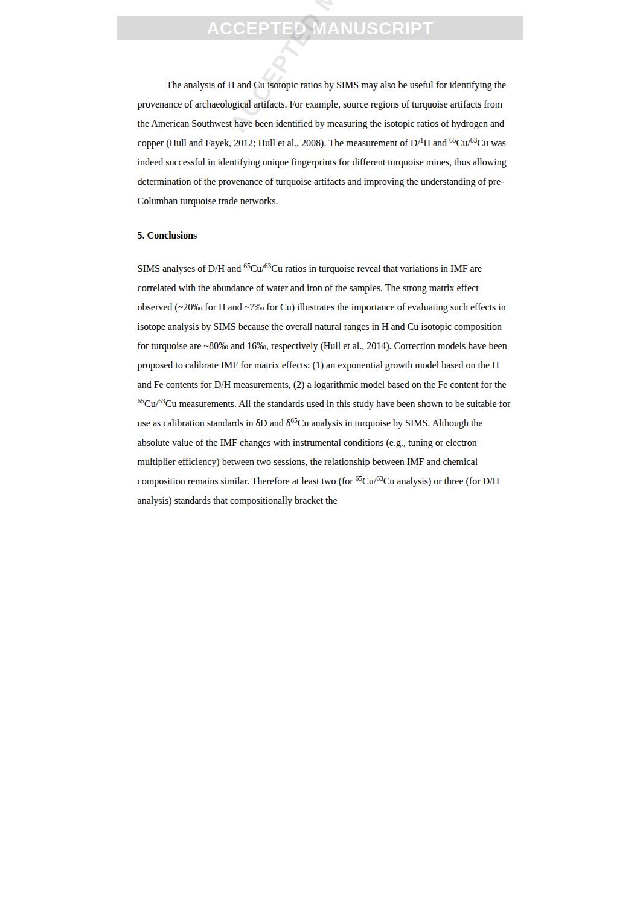ACCEPTED MANUSCRIPT
ACCEPTED MANUSCRIPT
The analysis of H and Cu isotopic ratios by SIMS may also be useful for identifying the provenance of archaeological artifacts. For example, source regions of turquoise artifacts from the American Southwest have been identified by measuring the isotopic ratios of hydrogen and copper (Hull and Fayek, 2012; Hull et al., 2008). The measurement of D/1H and 65Cu/63Cu was indeed successful in identifying unique fingerprints for different turquoise mines, thus allowing determination of the provenance of turquoise artifacts and improving the understanding of pre-Columban turquoise trade networks.
5. Conclusions
SIMS analyses of D/H and 65Cu/63Cu ratios in turquoise reveal that variations in IMF are correlated with the abundance of water and iron of the samples. The strong matrix effect observed (~20‰ for H and ~7‰ for Cu) illustrates the importance of evaluating such effects in isotope analysis by SIMS because the overall natural ranges in H and Cu isotopic composition for turquoise are ~80‰ and 16‰, respectively (Hull et al., 2014). Correction models have been proposed to calibrate IMF for matrix effects: (1) an exponential growth model based on the H and Fe contents for D/H measurements, (2) a logarithmic model based on the Fe content for the 65Cu/63Cu measurements. All the standards used in this study have been shown to be suitable for use as calibration standards in δD and δ65Cu analysis in turquoise by SIMS. Although the absolute value of the IMF changes with instrumental conditions (e.g., tuning or electron multiplier efficiency) between two sessions, the relationship between IMF and chemical composition remains similar. Therefore at least two (for 65Cu/63Cu analysis) or three (for D/H analysis) standards that compositionally bracket the